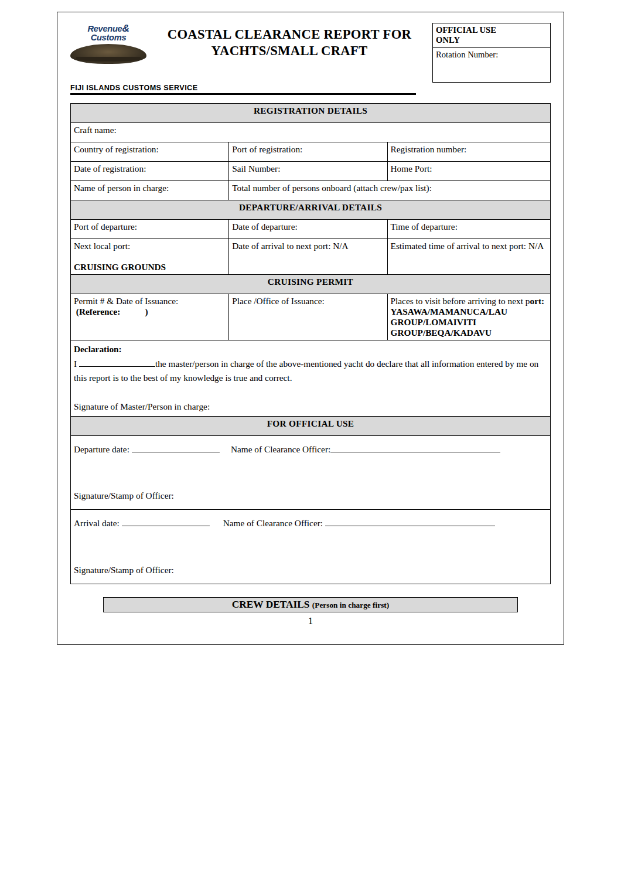Revenue&
Customs
COASTAL CLEARANCE REPORT FOR
YACHTS/SMALL CRAFT
OFFICIAL USE
ONLY
Rotation Number:
FIJI ISLANDS CUSTOMS SERVICE
| REGISTRATION DETAILS |
| Craft name: |
| Country of registration: | Port of registration: | Registration number: |
| Date of registration: | Sail Number: | Home Port: |
| Name of person in charge: | Total number of persons onboard (attach crew/pax list): |
| DEPARTURE/ARRIVAL DETAILS |
| Port of departure: | Date of departure: | Time of departure: |
| Next local port: CRUISING GROUNDS | Date of arrival to next port: N/A | Estimated time of arrival to next port: N/A |
| CRUISING PERMIT |
| Permit # & Date of Issuance: (Reference: ) | Place /Office of Issuance: | Places to visit before arriving to next p ort: YASAWA/MAMANUCA/LAU GROUP/LOMAIVITI GROUP/BEQA/KADAVU |
| Declaration: I the master/person in charge of the above-mentioned yacht do declare that all information entered by me on this report is to the best of my knowledge is true and correct. Signature of Master/Person in charge: |
| FOR OFFICIAL USE |
| Departure date: Name of Clearance Officer: Signature/Stamp of Officer: |
| Arrival date: Name of Clearance Officer: Signature/Stamp of Officer: |
CREW DETAILS (Person in charge first)
1